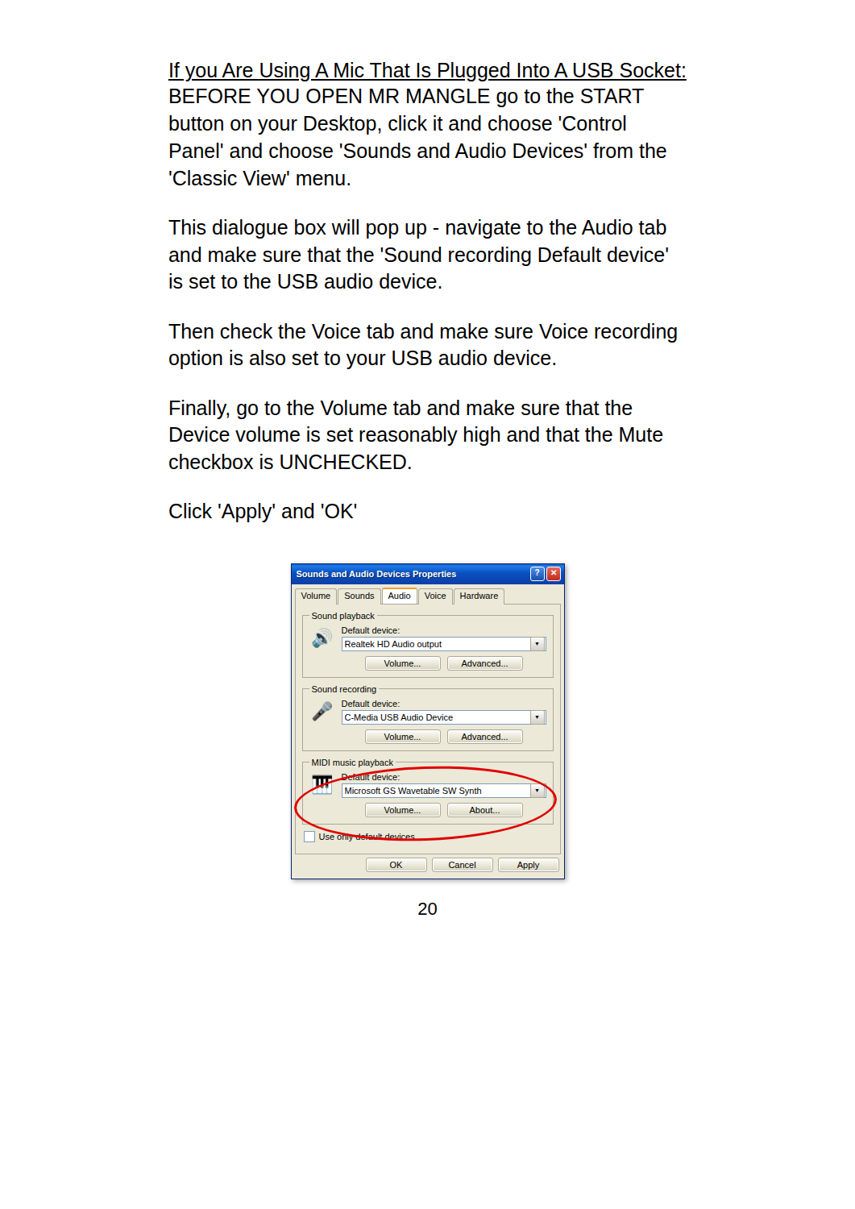If you Are Using A Mic That Is Plugged Into A USB Socket:
BEFORE YOU OPEN MR MANGLE go to the START button on your Desktop, click it and choose 'Control Panel' and choose 'Sounds and Audio Devices' from the 'Classic View' menu.
This dialogue box will pop up - navigate to the Audio tab and make sure that the 'Sound recording Default device' is set to the USB audio device.
Then check the Voice tab and make sure Voice recording option is also set to your USB audio device.
Finally, go to the Volume tab and make sure that the Device volume is set reasonably high and that the Mute checkbox is UNCHECKED.
Click 'Apply' and 'OK'
Sounds and Audio Devices Properties ? ✕
Volume
Sounds
Audio
Voice
Hardware
Sound playback
🔊
Default device:
Realtek HD Audio output ▼
Volume...
Advanced...
Sound recording
🎤
Default device:
C-Media USB Audio Device ▼
Volume...
Advanced...
MIDI music playback
🎹
Default device:
Microsoft GS Wavetable SW Synth ▼
Volume...
About...
Use only default devices
OK
Cancel
Apply
20